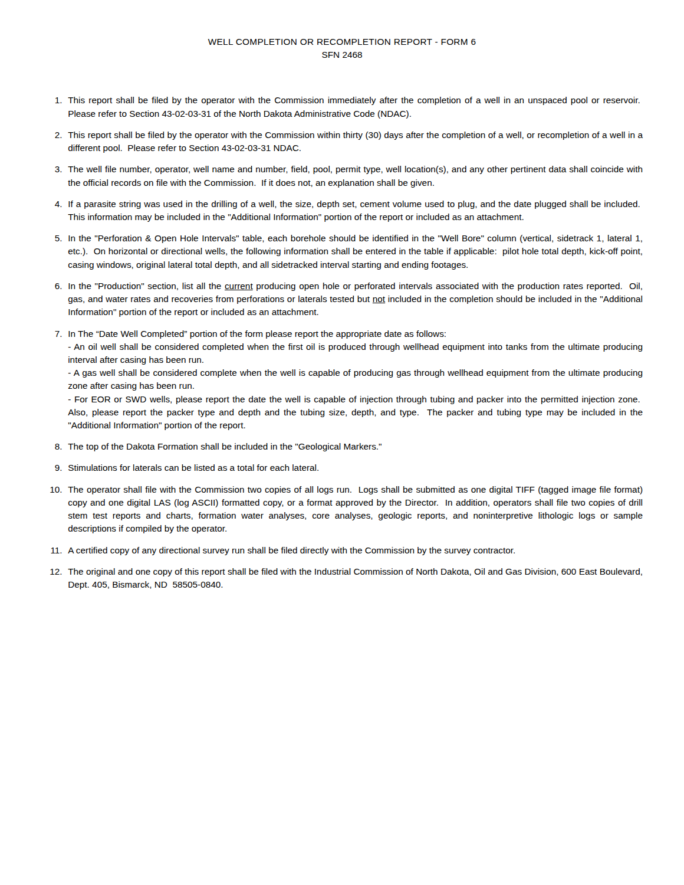WELL COMPLETION OR RECOMPLETION REPORT - FORM 6
SFN 2468
This report shall be filed by the operator with the Commission immediately after the completion of a well in an unspaced pool or reservoir. Please refer to Section 43-02-03-31 of the North Dakota Administrative Code (NDAC).
This report shall be filed by the operator with the Commission within thirty (30) days after the completion of a well, or recompletion of a well in a different pool. Please refer to Section 43-02-03-31 NDAC.
The well file number, operator, well name and number, field, pool, permit type, well location(s), and any other pertinent data shall coincide with the official records on file with the Commission. If it does not, an explanation shall be given.
If a parasite string was used in the drilling of a well, the size, depth set, cement volume used to plug, and the date plugged shall be included. This information may be included in the "Additional Information" portion of the report or included as an attachment.
In the "Perforation & Open Hole Intervals" table, each borehole should be identified in the "Well Bore" column (vertical, sidetrack 1, lateral 1, etc.). On horizontal or directional wells, the following information shall be entered in the table if applicable: pilot hole total depth, kick-off point, casing windows, original lateral total depth, and all sidetracked interval starting and ending footages.
In the "Production" section, list all the current producing open hole or perforated intervals associated with the production rates reported. Oil, gas, and water rates and recoveries from perforations or laterals tested but not included in the completion should be included in the "Additional Information" portion of the report or included as an attachment.
In The “Date Well Completed” portion of the form please report the appropriate date as follows: - An oil well shall be considered completed when the first oil is produced through wellhead equipment into tanks from the ultimate producing interval after casing has been run. - A gas well shall be considered complete when the well is capable of producing gas through wellhead equipment from the ultimate producing zone after casing has been run. - For EOR or SWD wells, please report the date the well is capable of injection through tubing and packer into the permitted injection zone. Also, please report the packer type and depth and the tubing size, depth, and type. The packer and tubing type may be included in the "Additional Information" portion of the report.
The top of the Dakota Formation shall be included in the "Geological Markers."
Stimulations for laterals can be listed as a total for each lateral.
The operator shall file with the Commission two copies of all logs run. Logs shall be submitted as one digital TIFF (tagged image file format) copy and one digital LAS (log ASCII) formatted copy, or a format approved by the Director. In addition, operators shall file two copies of drill stem test reports and charts, formation water analyses, core analyses, geologic reports, and noninterpretive lithologic logs or sample descriptions if compiled by the operator.
A certified copy of any directional survey run shall be filed directly with the Commission by the survey contractor.
The original and one copy of this report shall be filed with the Industrial Commission of North Dakota, Oil and Gas Division, 600 East Boulevard, Dept. 405, Bismarck, ND 58505-0840.